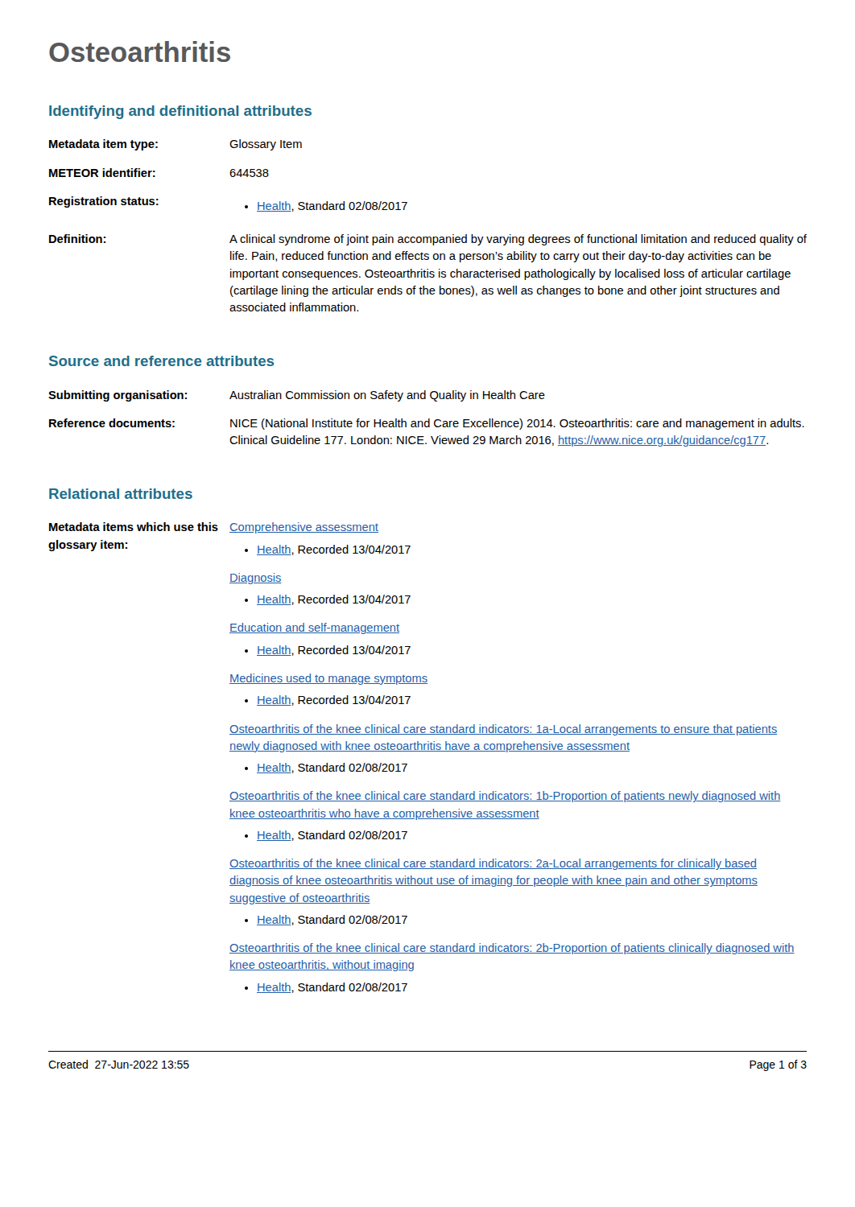Osteoarthritis
Identifying and definitional attributes
| Metadata item type: | Glossary Item |
| METEOR identifier: | 644538 |
| Registration status: | Health , Standard 02/08/2017 |
| Definition: | A clinical syndrome of joint pain accompanied by varying degrees of functional limitation and reduced quality of life. Pain, reduced function and effects on a person’s ability to carry out their day-to-day activities can be important consequences. Osteoarthritis is characterised pathologically by localised loss of articular cartilage (cartilage lining the articular ends of the bones), as well as changes to bone and other joint structures and associated inflammation. |
Source and reference attributes
| Submitting organisation: | Australian Commission on Safety and Quality in Health Care |
| Reference documents: | NICE (National Institute for Health and Care Excellence) 2014. Osteoarthritis: care and management in adults. Clinical Guideline 177. London: NICE. Viewed 29 March 2016, https://www.nice.org.uk/guidance/cg177 . |
Relational attributes
| Metadata items which use this glossary item: | Comprehensive assessment Health , Recorded 13/04/2017 Diagnosis Health , Recorded 13/04/2017 Education and self-management Health , Recorded 13/04/2017 Medicines used to manage symptoms Health , Recorded 13/04/2017 Osteoarthritis of the knee clinical care standard indicators: 1a-Local arrangements to ensure that patients newly diagnosed with knee osteoarthritis have a comprehensive assessment Health , Standard 02/08/2017 Osteoarthritis of the knee clinical care standard indicators: 1b-Proportion of patients newly diagnosed with knee osteoarthritis who have a comprehensive assessment Health , Standard 02/08/2017 Osteoarthritis of the knee clinical care standard indicators: 2a-Local arrangements for clinically based diagnosis of knee osteoarthritis without use of imaging for people with knee pain and other symptoms suggestive of osteoarthritis Health , Standard 02/08/2017 Osteoarthritis of the knee clinical care standard indicators: 2b-Proportion of patients clinically diagnosed with knee osteoarthritis, without imaging Health , Standard 02/08/2017 |
Created 27-Jun-2022 13:55 Page 1 of 3